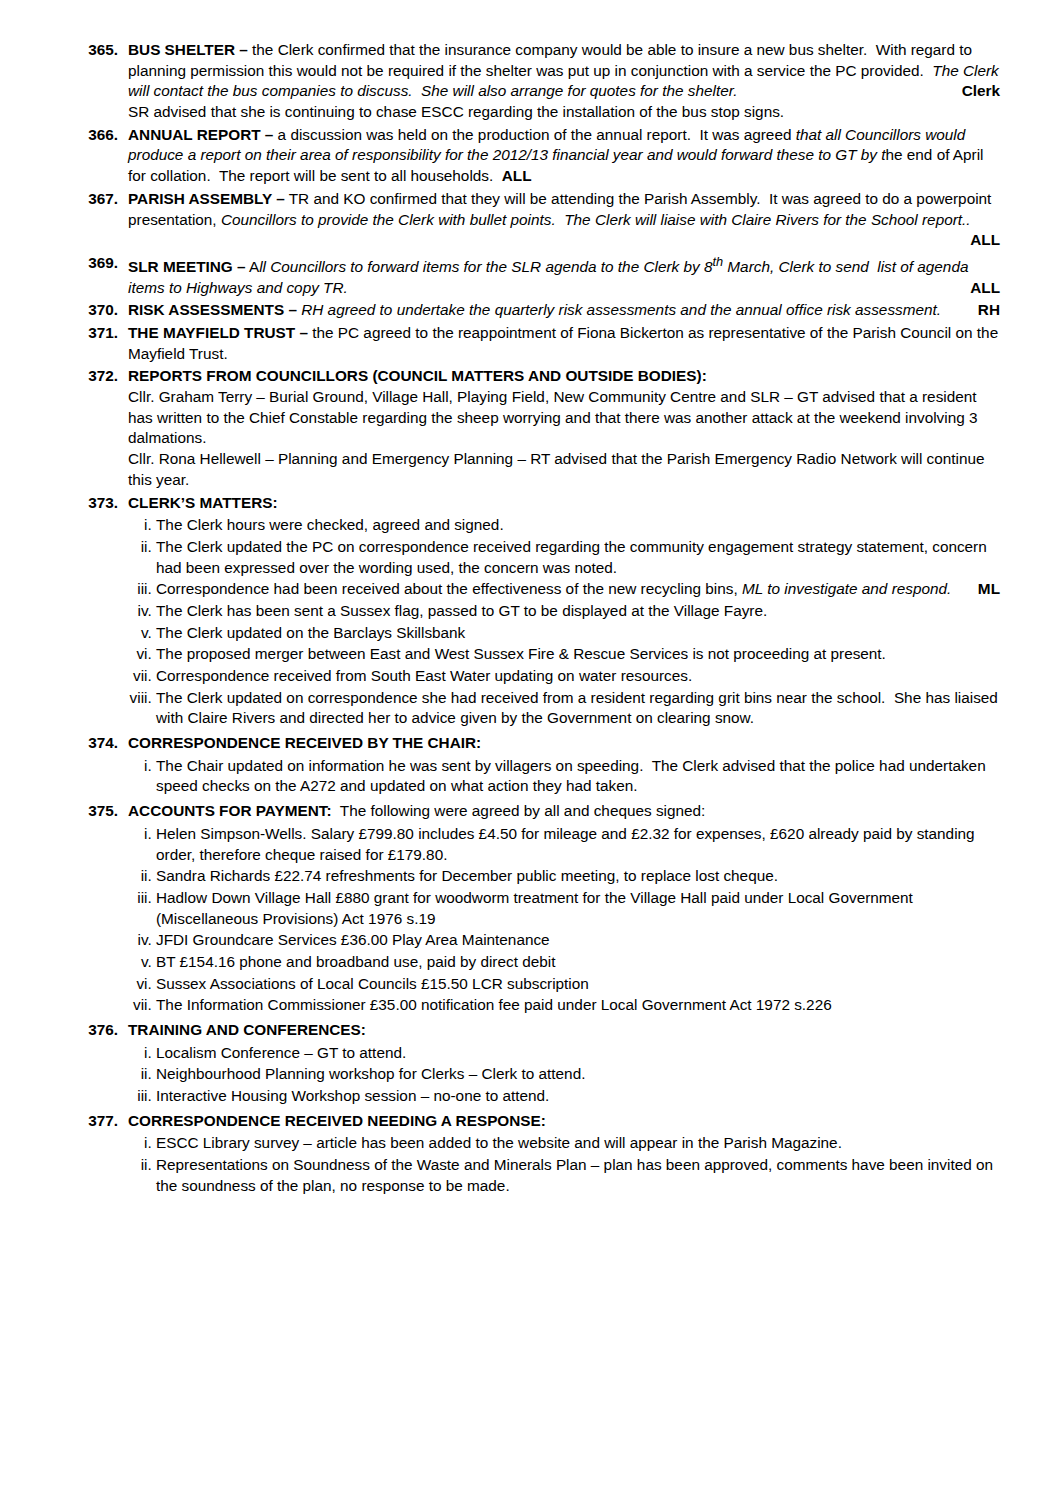365.
BUS SHELTER – the Clerk confirmed that the insurance company would be able to insure a new bus shelter. With regard to planning permission this would not be required if the shelter was put up in conjunction with a service the PC provided. The Clerk will contact the bus companies to discuss. She will also arrange for quotes for the shelter. Clerk
SR advised that she is continuing to chase ESCC regarding the installation of the bus stop signs.
366.
ANNUAL REPORT – a discussion was held on the production of the annual report. It was agreed that all Councillors would produce a report on their area of responsibility for the 2012/13 financial year and would forward these to GT by the end of April for collation. The report will be sent to all households. ALL
367.
PARISH ASSEMBLY – TR and KO confirmed that they will be attending the Parish Assembly. It was agreed to do a powerpoint presentation, Councillors to provide the Clerk with bullet points. The Clerk will liaise with Claire Rivers for the School report.. ALL
369.
SLR MEETING – All Councillors to forward items for the SLR agenda to the Clerk by 8th March, Clerk to send list of agenda items to Highways and copy TR. ALL
370.
RISK ASSESSMENTS – RH agreed to undertake the quarterly risk assessments and the annual office risk assessment. RH
371.
THE MAYFIELD TRUST – the PC agreed to the reappointment of Fiona Bickerton as representative of the Parish Council on the Mayfield Trust.
372.
REPORTS FROM COUNCILLORS (COUNCIL MATTERS AND OUTSIDE BODIES):
Cllr. Graham Terry – Burial Ground, Village Hall, Playing Field, New Community Centre and SLR – GT advised that a resident has written to the Chief Constable regarding the sheep worrying and that there was another attack at the weekend involving 3 dalmations.
Cllr. Rona Hellewell – Planning and Emergency Planning – RT advised that the Parish Emergency Radio Network will continue this year.
373.
CLERK’S MATTERS:
The Clerk hours were checked, agreed and signed.
The Clerk updated the PC on correspondence received regarding the community engagement strategy statement, concern had been expressed over the wording used, the concern was noted.
Correspondence had been received about the effectiveness of the new recycling bins, ML to investigate and respond. ML
The Clerk has been sent a Sussex flag, passed to GT to be displayed at the Village Fayre.
The Clerk updated on the Barclays Skillsbank
The proposed merger between East and West Sussex Fire & Rescue Services is not proceeding at present.
Correspondence received from South East Water updating on water resources.
The Clerk updated on correspondence she had received from a resident regarding grit bins near the school. She has liaised with Claire Rivers and directed her to advice given by the Government on clearing snow.
374.
CORRESPONDENCE RECEIVED BY THE CHAIR:
The Chair updated on information he was sent by villagers on speeding. The Clerk advised that the police had undertaken speed checks on the A272 and updated on what action they had taken.
375.
ACCOUNTS FOR PAYMENT: The following were agreed by all and cheques signed:
Helen Simpson-Wells. Salary £799.80 includes £4.50 for mileage and £2.32 for expenses, £620 already paid by standing order, therefore cheque raised for £179.80.
Sandra Richards £22.74 refreshments for December public meeting, to replace lost cheque.
Hadlow Down Village Hall £880 grant for woodworm treatment for the Village Hall paid under Local Government (Miscellaneous Provisions) Act 1976 s.19
JFDI Groundcare Services £36.00 Play Area Maintenance
BT £154.16 phone and broadband use, paid by direct debit
Sussex Associations of Local Councils £15.50 LCR subscription
The Information Commissioner £35.00 notification fee paid under Local Government Act 1972 s.226
376.
TRAINING AND CONFERENCES:
Localism Conference – GT to attend.
Neighbourhood Planning workshop for Clerks – Clerk to attend.
Interactive Housing Workshop session – no-one to attend.
377.
CORRESPONDENCE RECEIVED NEEDING A RESPONSE:
ESCC Library survey – article has been added to the website and will appear in the Parish Magazine.
Representations on Soundness of the Waste and Minerals Plan – plan has been approved, comments have been invited on the soundness of the plan, no response to be made.